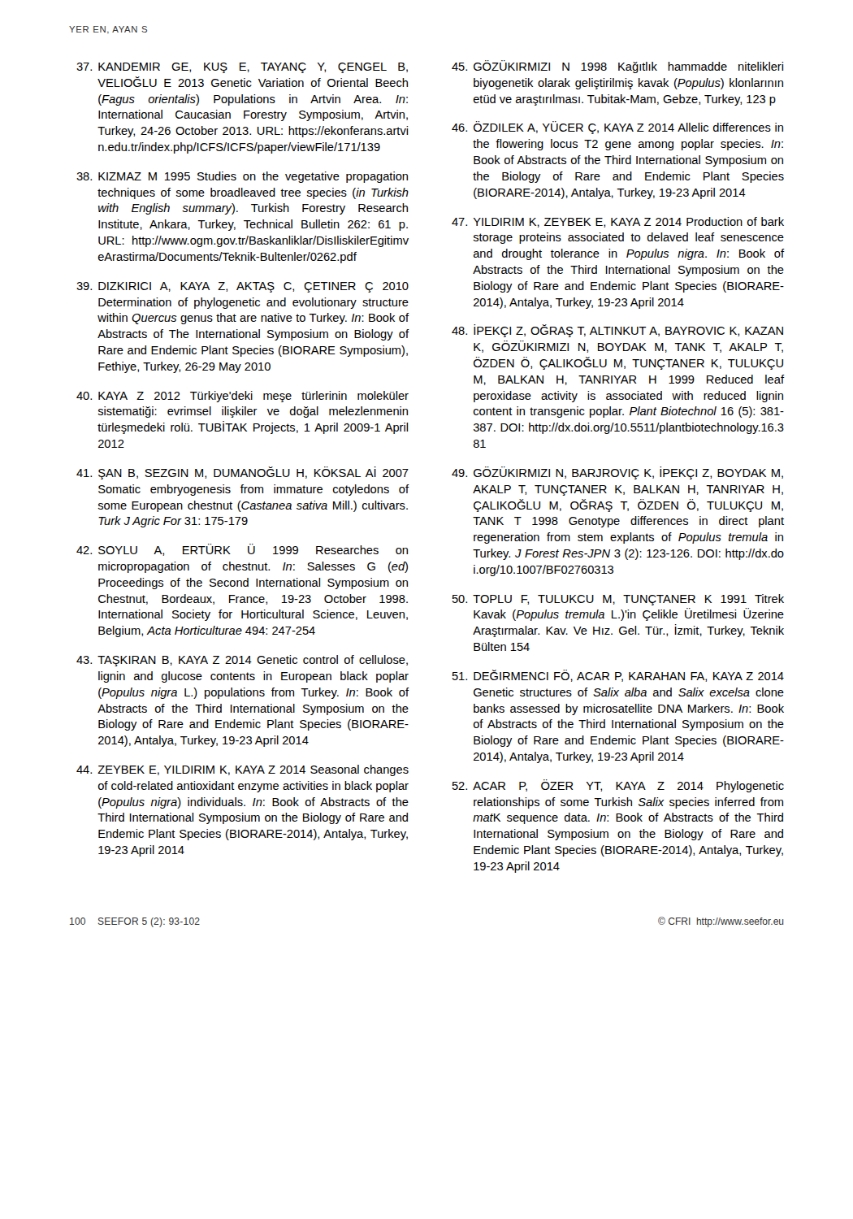Yer EN, Ayan S
37. KANDEMIR GE, KUŞ E, TAYANÇ Y, ÇENGEL B, VELIOĞLU E 2013 Genetic Variation of Oriental Beech (Fagus orientalis) Populations in Artvin Area. In: International Caucasian Forestry Symposium, Artvin, Turkey, 24-26 October 2013. URL: https://ekonferans.artvin.edu.tr/index.php/ICFS/ICFS/paper/viewFile/171/139
38. KIZMAZ M 1995 Studies on the vegetative propagation techniques of some broadleaved tree species (in Turkish with English summary). Turkish Forestry Research Institute, Ankara, Turkey, Technical Bulletin 262: 61 p. URL: http://www.ogm.gov.tr/Baskanliklar/DisIliskilerEgitimveArastirma/Documents/Teknik-Bultenler/0262.pdf
39. DIZKIRICI A, KAYA Z, AKTAŞ C, ÇETINER Ç 2010 Determination of phylogenetic and evolutionary structure within Quercus genus that are native to Turkey. In: Book of Abstracts of The International Symposium on Biology of Rare and Endemic Plant Species (BIORARE Symposium), Fethiye, Turkey, 26-29 May 2010
40. KAYA Z 2012 Türkiye'deki meşe türlerinin moleküler sistematiği: evrimsel ilişkiler ve doğal melezlenmenin türleşmedeki rolü. TUBİTAK Projects, 1 April 2009-1 April 2012
41. ŞAN B, SEZGIN M, DUMANOĞLU H, KÖKSAL Aİ 2007 Somatic embryogenesis from immature cotyledons of some European chestnut (Castanea sativa Mill.) cultivars. Turk J Agric For 31: 175-179
42. SOYLU A, ERTÜRK Ü 1999 Researches on micropropagation of chestnut. In: Salesses G (ed) Proceedings of the Second International Symposium on Chestnut, Bordeaux, France, 19-23 October 1998. International Society for Horticultural Science, Leuven, Belgium, Acta Horticulturae 494: 247-254
43. TAŞKIRAN B, KAYA Z 2014 Genetic control of cellulose, lignin and glucose contents in European black poplar (Populus nigra L.) populations from Turkey. In: Book of Abstracts of the Third International Symposium on the Biology of Rare and Endemic Plant Species (BIORARE-2014), Antalya, Turkey, 19-23 April 2014
44. ZEYBEK E, YILDIRIM K, KAYA Z 2014 Seasonal changes of cold-related antioxidant enzyme activities in black poplar (Populus nigra) individuals. In: Book of Abstracts of the Third International Symposium on the Biology of Rare and Endemic Plant Species (BIORARE-2014), Antalya, Turkey, 19-23 April 2014
45. GÖZÜKIRMIZI N 1998 Kağıtlık hammadde nitelikleri biyogenetik olarak geliştirilmiş kavak (Populus) klonlarının etüd ve araştırılması. Tubitak-Mam, Gebze, Turkey, 123 p
46. ÖZDILEK A, YÜCER Ç, KAYA Z 2014 Allelic differences in the flowering locus T2 gene among poplar species. In: Book of Abstracts of the Third International Symposium on the Biology of Rare and Endemic Plant Species (BIORARE-2014), Antalya, Turkey, 19-23 April 2014
47. YILDIRIM K, ZEYBEK E, KAYA Z 2014 Production of bark storage proteins associated to delaved leaf senescence and drought tolerance in Populus nigra. In: Book of Abstracts of the Third International Symposium on the Biology of Rare and Endemic Plant Species (BIORARE-2014), Antalya, Turkey, 19-23 April 2014
48. İPEKÇI Z, OĞRAŞ T, ALTINKUT A, BAYROVIC K, KAZAN K, GÖZÜKIRMIZI N, BOYDAK M, TANK T, AKALP T, ÖZDEN Ö, ÇALIKOĞLU M, TUNÇTANER K, TULUKÇU M, BALKAN H, TANRIYAR H 1999 Reduced leaf peroxidase activity is associated with reduced lignin content in transgenic poplar. Plant Biotechnol 16 (5): 381-387. DOI: http://dx.doi.org/10.5511/plantbiotechnology.16.381
49. GÖZÜKIRMIZI N, BARJROVIÇ K, İPEKÇI Z, BOYDAK M, AKALP T, TUNÇTANER K, BALKAN H, TANRIYAR H, ÇALIKOĞLU M, OĞRAŞ T, ÖZDEN Ö, TULUKÇU M, TANK T 1998 Genotype differences in direct plant regeneration from stem explants of Populus tremula in Turkey. J Forest Res-JPN 3 (2): 123-126. DOI: http://dx.doi.org/10.1007/BF02760313
50. TOPLU F, TULUKCU M, TUNÇTANER K 1991 Titrek Kavak (Populus tremula L.)'in Çelikle Üretilmesi Üzerine Araştırmalar. Kav. Ve Hız. Gel. Tür., İzmit, Turkey, Teknik Bülten 154
51. DEĞIRMENCI FÖ, ACAR P, KARAHAN FA, KAYA Z 2014 Genetic structures of Salix alba and Salix excelsa clone banks assessed by microsatellite DNA Markers. In: Book of Abstracts of the Third International Symposium on the Biology of Rare and Endemic Plant Species (BIORARE-2014), Antalya, Turkey, 19-23 April 2014
52. ACAR P, ÖZER YT, KAYA Z 2014 Phylogenetic relationships of some Turkish Salix species inferred from mat K sequence data. In: Book of Abstracts of the Third International Symposium on the Biology of Rare and Endemic Plant Species (BIORARE-2014), Antalya, Turkey, 19-23 April 2014
100 SEEFOR 5 (2): 93-102 © CFRI http://www.seefor.eu